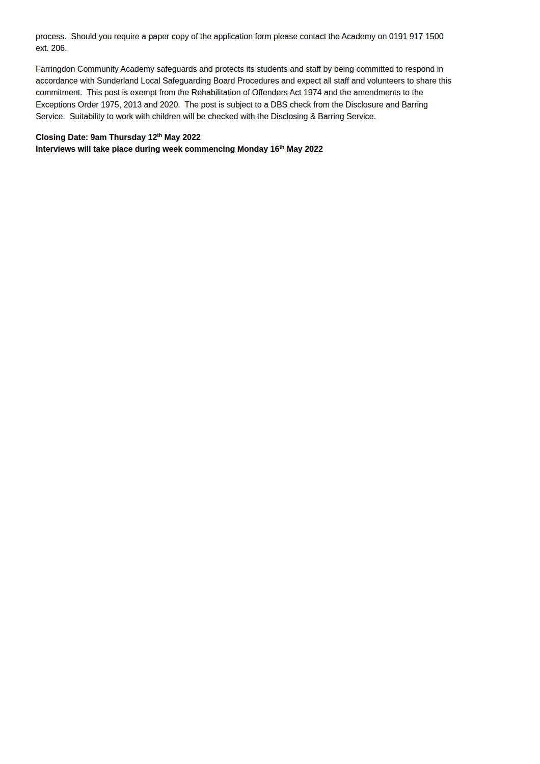process. Should you require a paper copy of the application form please contact the Academy on 0191 917 1500 ext. 206.
Farringdon Community Academy safeguards and protects its students and staff by being committed to respond in accordance with Sunderland Local Safeguarding Board Procedures and expect all staff and volunteers to share this commitment. This post is exempt from the Rehabilitation of Offenders Act 1974 and the amendments to the Exceptions Order 1975, 2013 and 2020. The post is subject to a DBS check from the Disclosure and Barring Service. Suitability to work with children will be checked with the Disclosing & Barring Service.
Closing Date: 9am Thursday 12th May 2022
Interviews will take place during week commencing Monday 16th May 2022